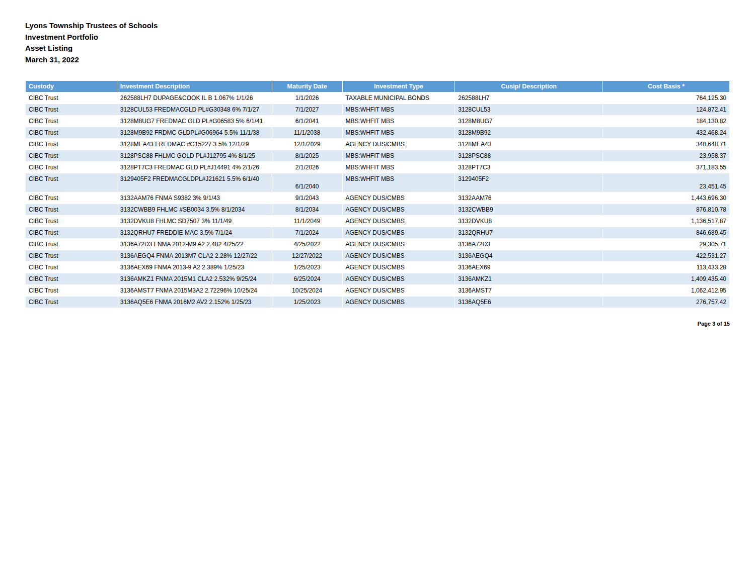Lyons Township Trustees of Schools
Investment Portfolio
Asset Listing
March 31, 2022
| Custody | Investment Description | Maturity Date | Investment Type | Cusip/ Description | Cost Basis * |
| --- | --- | --- | --- | --- | --- |
| CIBC Trust | 262588LH7 DUPAGE&COOK IL B 1.067% 1/1/26 | 1/1/2026 | TAXABLE MUNICIPAL BONDS | 262588LH7 | 764,125.30 |
| CIBC Trust | 3128CUL53 FREDMACGLD PL#G30348 6% 7/1/27 | 7/1/2027 | MBS:WHFIT MBS | 3128CUL53 | 124,872.41 |
| CIBC Trust | 3128M8UG7 FREDMAC GLD PL#G06583 5% 6/1/41 | 6/1/2041 | MBS:WHFIT MBS | 3128M8UG7 | 184,130.82 |
| CIBC Trust | 3128M9B92 FRDMC GLDPL#G06964 5.5% 11/1/38 | 11/1/2038 | MBS:WHFIT MBS | 3128M9B92 | 432,468.24 |
| CIBC Trust | 3128MEA43 FREDMAC #G15227 3.5% 12/1/29 | 12/1/2029 | AGENCY DUS/CMBS | 3128MEA43 | 340,648.71 |
| CIBC Trust | 3128PSC88 FHLMC GOLD PL#J12795 4% 8/1/25 | 8/1/2025 | MBS:WHFIT MBS | 3128PSC88 | 23,958.37 |
| CIBC Trust | 3128PT7C3 FREDMAC GLD PL#J14491 4% 2/1/26 | 2/1/2026 | MBS:WHFIT MBS | 3128PT7C3 | 371,183.55 |
| CIBC Trust | 3129405F2 FREDMACGLDPL#J21621 5.5% 6/1/40 | 6/1/2040 | MBS:WHFIT MBS | 3129405F2 | 23,451.45 |
| CIBC Trust | 3132AAM76 FNMA S9382 3% 9/1/43 | 9/1/2043 | AGENCY DUS/CMBS | 3132AAM76 | 1,443,696.30 |
| CIBC Trust | 3132CWBB9 FHLMC #SB0034 3.5% 8/1/2034 | 8/1/2034 | AGENCY DUS/CMBS | 3132CWBB9 | 876,810.78 |
| CIBC Trust | 3132DVKU8 FHLMC SD7507 3% 11/1/49 | 11/1/2049 | AGENCY DUS/CMBS | 3132DVKU8 | 1,136,517.87 |
| CIBC Trust | 3132QRHU7 FREDDIE MAC 3.5% 7/1/24 | 7/1/2024 | AGENCY DUS/CMBS | 3132QRHU7 | 846,689.45 |
| CIBC Trust | 3136A72D3 FNMA 2012-M9 A2 2.482 4/25/22 | 4/25/2022 | AGENCY DUS/CMBS | 3136A72D3 | 29,305.71 |
| CIBC Trust | 3136AEGQ4 FNMA 2013M7 CLA2 2.28% 12/27/22 | 12/27/2022 | AGENCY DUS/CMBS | 3136AEGQ4 | 422,531.27 |
| CIBC Trust | 3136AEX69 FNMA 2013-9 A2 2.389% 1/25/23 | 1/25/2023 | AGENCY DUS/CMBS | 3136AEX69 | 113,433.28 |
| CIBC Trust | 3136AMKZ1 FNMA 2015M1 CLA2 2.532% 9/25/24 | 6/25/2024 | AGENCY DUS/CMBS | 3136AMKZ1 | 1,409,435.40 |
| CIBC Trust | 3136AMST7 FNMA 2015M3A2 2.72296% 10/25/24 | 10/25/2024 | AGENCY DUS/CMBS | 3136AMST7 | 1,062,412.95 |
| CIBC Trust | 3136AQ5E6 FNMA 2016M2 AV2 2.152% 1/25/23 | 1/25/2023 | AGENCY DUS/CMBS | 3136AQ5E6 | 276,757.42 |
Page 3 of 15